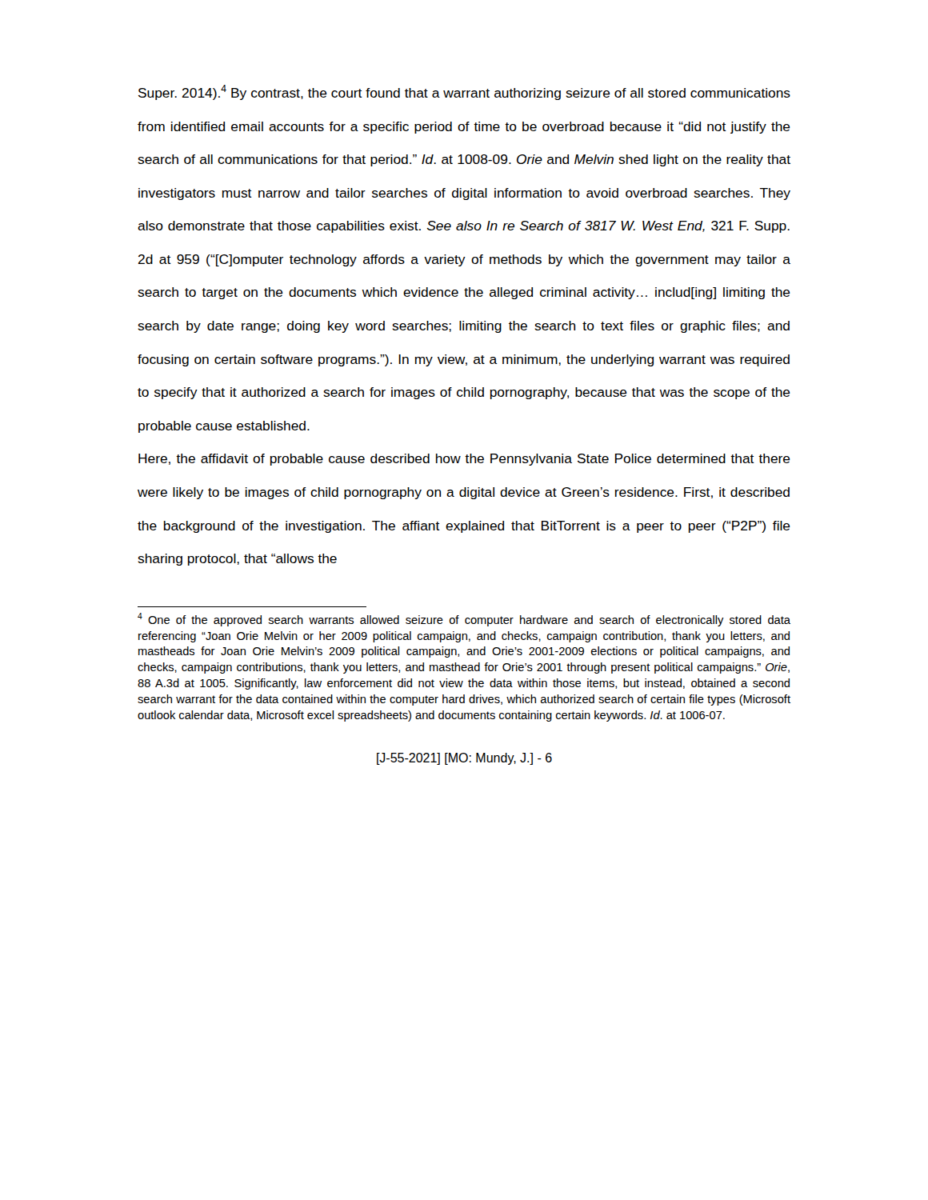Super. 2014).4 By contrast, the court found that a warrant authorizing seizure of all stored communications from identified email accounts for a specific period of time to be overbroad because it “did not justify the search of all communications for that period.” Id. at 1008-09. Orie and Melvin shed light on the reality that investigators must narrow and tailor searches of digital information to avoid overbroad searches. They also demonstrate that those capabilities exist. See also In re Search of 3817 W. West End, 321 F. Supp. 2d at 959 (“[C]omputer technology affords a variety of methods by which the government may tailor a search to target on the documents which evidence the alleged criminal activity… includ[ing] limiting the search by date range; doing key word searches; limiting the search to text files or graphic files; and focusing on certain software programs.”). In my view, at a minimum, the underlying warrant was required to specify that it authorized a search for images of child pornography, because that was the scope of the probable cause established.
Here, the affidavit of probable cause described how the Pennsylvania State Police determined that there were likely to be images of child pornography on a digital device at Green’s residence. First, it described the background of the investigation. The affiant explained that BitTorrent is a peer to peer (“P2P”) file sharing protocol, that “allows the
4 One of the approved search warrants allowed seizure of computer hardware and search of electronically stored data referencing “Joan Orie Melvin or her 2009 political campaign, and checks, campaign contribution, thank you letters, and mastheads for Joan Orie Melvin’s 2009 political campaign, and Orie’s 2001-2009 elections or political campaigns, and checks, campaign contributions, thank you letters, and masthead for Orie’s 2001 through present political campaigns.” Orie, 88 A.3d at 1005. Significantly, law enforcement did not view the data within those items, but instead, obtained a second search warrant for the data contained within the computer hard drives, which authorized search of certain file types (Microsoft outlook calendar data, Microsoft excel spreadsheets) and documents containing certain keywords. Id. at 1006-07.
[J-55-2021] [MO: Mundy, J.] - 6